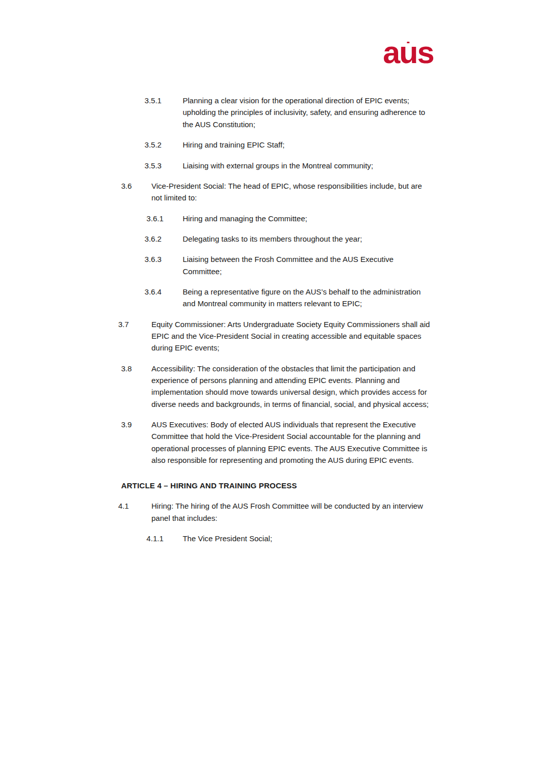aus
3.5.1 Planning a clear vision for the operational direction of EPIC events; upholding the principles of inclusivity, safety, and ensuring adherence to the AUS Constitution;
3.5.2 Hiring and training EPIC Staff;
3.5.3 Liaising with external groups in the Montreal community;
3.6 Vice-President Social: The head of EPIC, whose responsibilities include, but are not limited to:
3.6.1 Hiring and managing the Committee;
3.6.2 Delegating tasks to its members throughout the year;
3.6.3 Liaising between the Frosh Committee and the AUS Executive Committee;
3.6.4 Being a representative figure on the AUS’s behalf to the administration and Montreal community in matters relevant to EPIC;
3.7 Equity Commissioner: Arts Undergraduate Society Equity Commissioners shall aid EPIC and the Vice-President Social in creating accessible and equitable spaces during EPIC events;
3.8 Accessibility: The consideration of the obstacles that limit the participation and experience of persons planning and attending EPIC events. Planning and implementation should move towards universal design, which provides access for diverse needs and backgrounds, in terms of financial, social, and physical access;
3.9 AUS Executives: Body of elected AUS individuals that represent the Executive Committee that hold the Vice-President Social accountable for the planning and operational processes of planning EPIC events. The AUS Executive Committee is also responsible for representing and promoting the AUS during EPIC events.
Article 4 – Hiring and Training Process
4.1 Hiring: The hiring of the AUS Frosh Committee will be conducted by an interview panel that includes:
4.1.1 The Vice President Social;